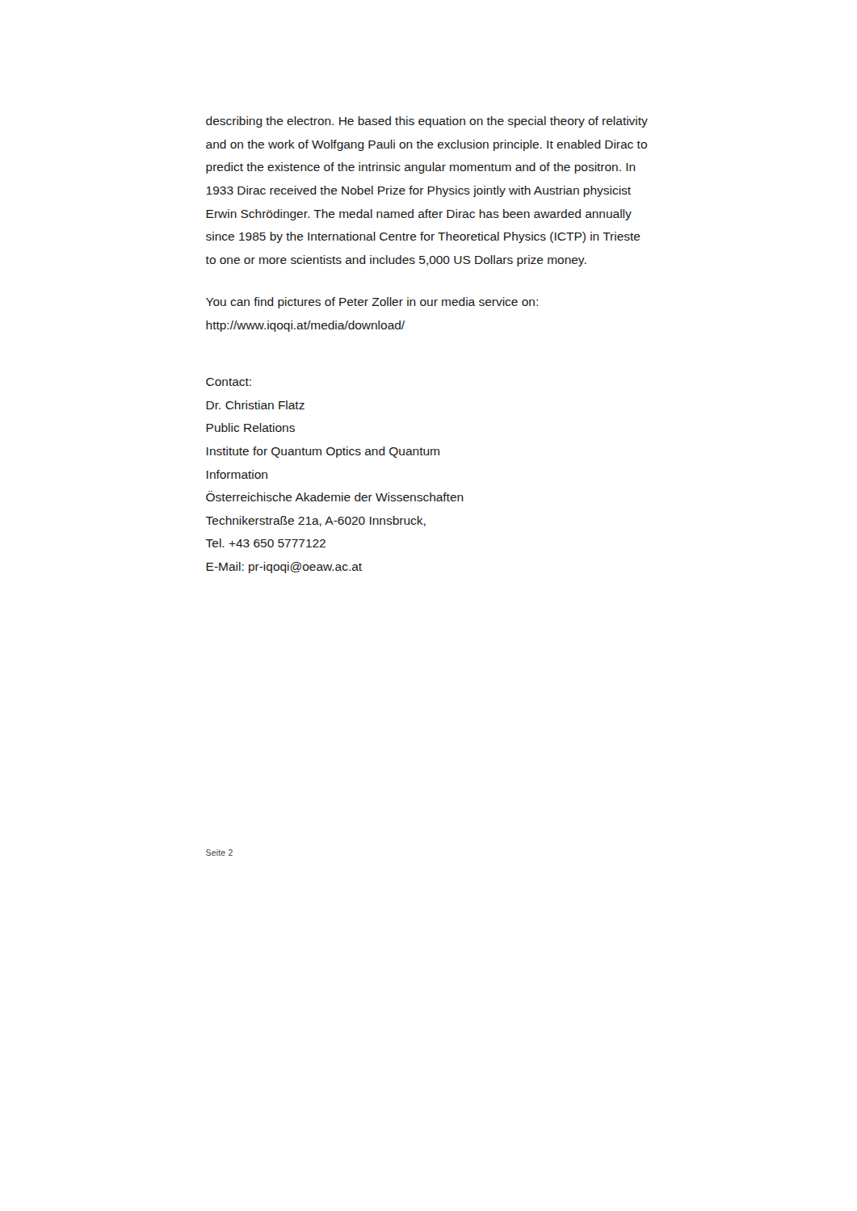describing the electron. He based this equation on the special theory of relativity and on the work of Wolfgang Pauli on the exclusion principle. It enabled Dirac to predict the existence of the intrinsic angular momentum and of the positron. In 1933 Dirac received the Nobel Prize for Physics jointly with Austrian physicist Erwin Schrödinger. The medal named after Dirac has been awarded annually since 1985 by the International Centre for Theoretical Physics (ICTP) in Trieste to one or more scientists and includes 5,000 US Dollars prize money.
You can find pictures of Peter Zoller in our media service on: http://www.iqoqi.at/media/download/
Contact:
Dr. Christian Flatz
Public Relations
Institute for Quantum Optics and Quantum
Information
Österreichische Akademie der Wissenschaften
Technikerstraße 21a, A-6020 Innsbruck,
Tel. +43 650 5777122
E-Mail: pr-iqoqi@oeaw.ac.at
Seite 2